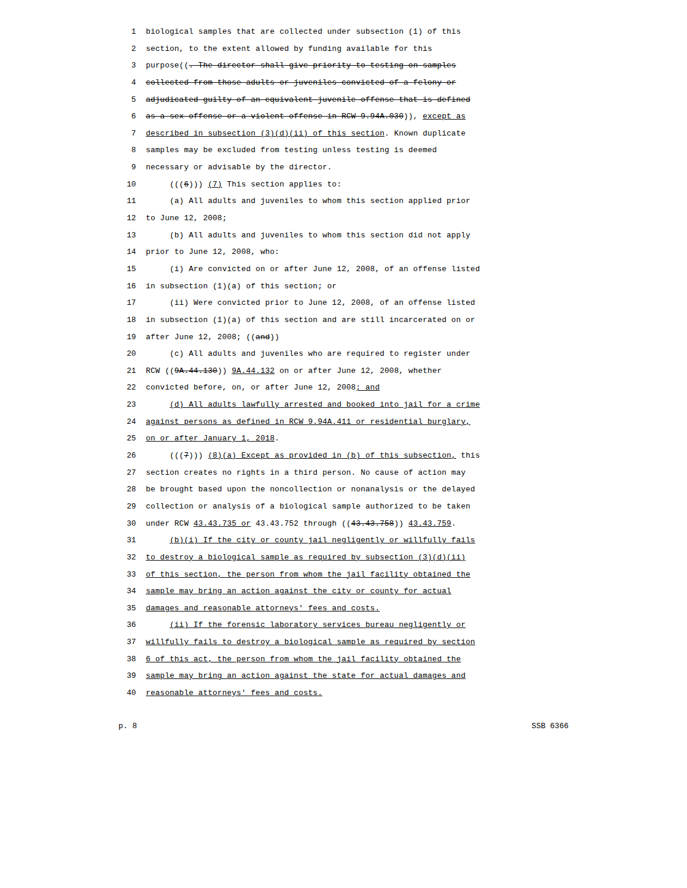| 1 | biological samples that are collected under subsection (1) of this |
| 2 | section, to the extent allowed by funding available for this |
| 3 | purpose(( . The director shall give priority to testing on samples |
| 4 | collected from those adults or juveniles convicted of a felony or |
| 5 | adjudicated guilty of an equivalent juvenile offense that is defined |
| 6 | as a sex offense or a violent offense in RCW 9.94A.030 )), except as |
| 7 | described in subsection (3)(d)(ii) of this section . Known duplicate |
| 8 | samples may be excluded from testing unless testing is deemed |
| 9 | necessary or advisable by the director. |
| 10 | ((( 6 ))) (7) This section applies to: |
| 11 | (a) All adults and juveniles to whom this section applied prior |
| 12 | to June 12, 2008; |
| 13 | (b) All adults and juveniles to whom this section did not apply |
| 14 | prior to June 12, 2008, who: |
| 15 | (i) Are convicted on or after June 12, 2008, of an offense listed |
| 16 | in subsection (1)(a) of this section; or |
| 17 | (ii) Were convicted prior to June 12, 2008, of an offense listed |
| 18 | in subsection (1)(a) of this section and are still incarcerated on or |
| 19 | after June 12, 2008; (( and )) |
| 20 | (c) All adults and juveniles who are required to register under |
| 21 | RCW (( 9A.44.130 )) 9A.44.132 on or after June 12, 2008, whether |
| 22 | convicted before, on, or after June 12, 2008 ; and |
| 23 | (d) All adults lawfully arrested and booked into jail for a crime |
| 24 | against persons as defined in RCW 9.94A.411 or residential burglary, |
| 25 | on or after January 1, 2018 . |
| 26 | ((( 7 ))) (8)(a) Except as provided in (b) of this subsection, this |
| 27 | section creates no rights in a third person. No cause of action may |
| 28 | be brought based upon the noncollection or nonanalysis or the delayed |
| 29 | collection or analysis of a biological sample authorized to be taken |
| 30 | under RCW 43.43.735 or 43.43.752 through (( 43.43.758 )) 43.43.759 . |
| 31 | (b)(i) If the city or county jail negligently or willfully fails |
| 32 | to destroy a biological sample as required by subsection (3)(d)(ii) |
| 33 | of this section, the person from whom the jail facility obtained the |
| 34 | sample may bring an action against the city or county for actual |
| 35 | damages and reasonable attorneys' fees and costs. |
| 36 | (ii) If the forensic laboratory services bureau negligently or |
| 37 | willfully fails to destroy a biological sample as required by section |
| 38 | 6 of this act, the person from whom the jail facility obtained the |
| 39 | sample may bring an action against the state for actual damages and |
| 40 | reasonable attorneys' fees and costs. |
p. 8 SSB 6366